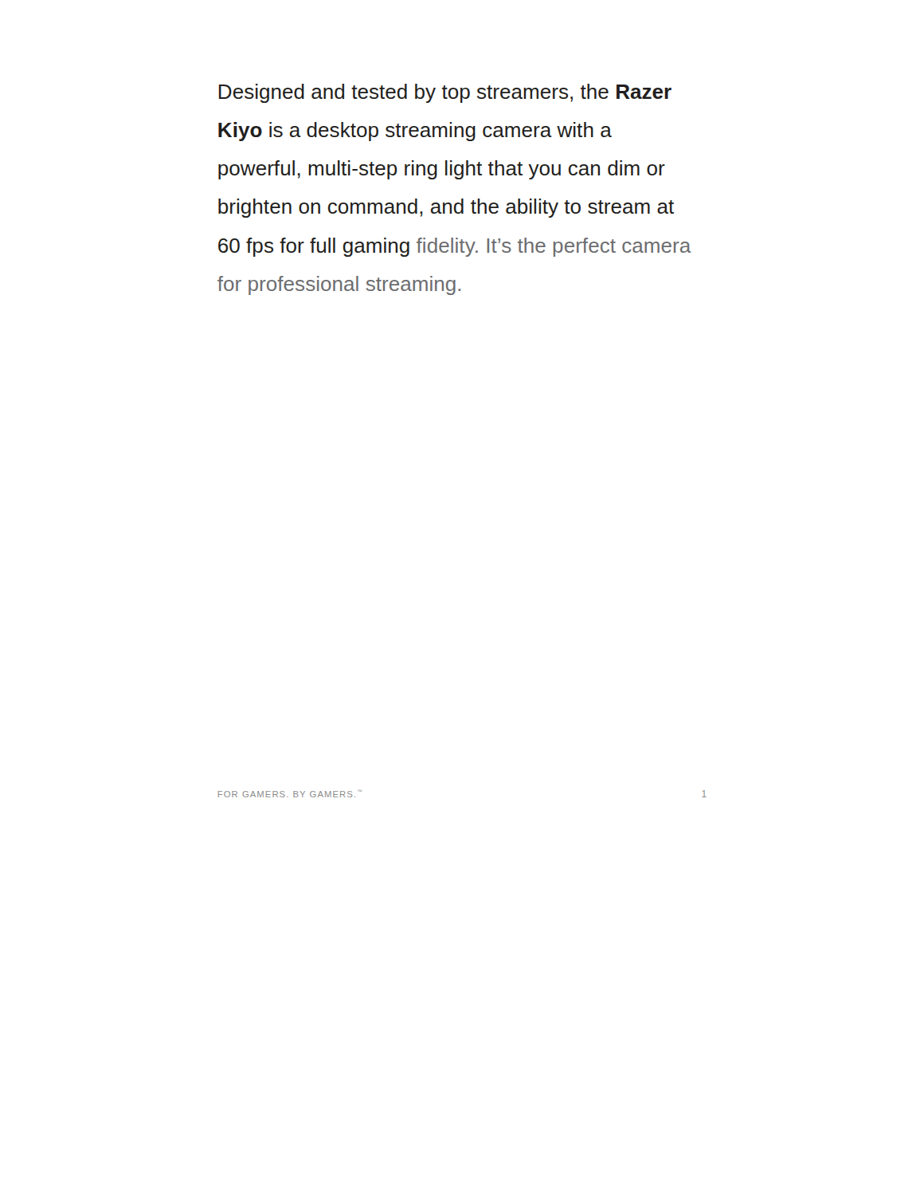Designed and tested by top streamers, the Razer Kiyo is a desktop streaming camera with a powerful, multi-step ring light that you can dim or brighten on command, and the ability to stream at 60 fps for full gaming fidelity. It’s the perfect camera for professional streaming.
For Gamers. By Gamers.™ 1